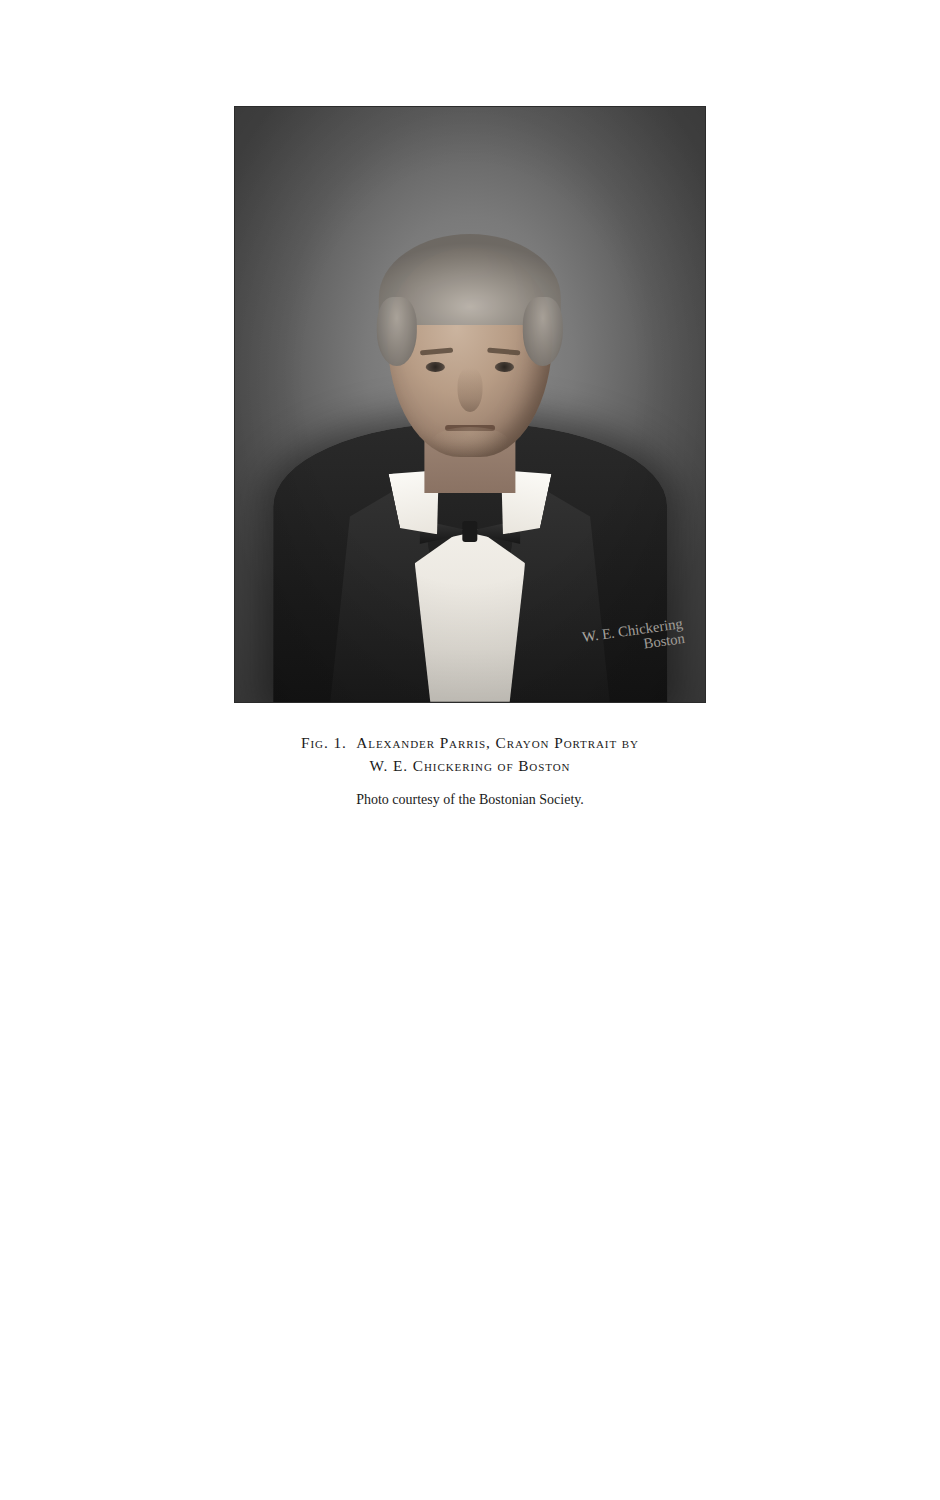W. E. Chickering
Boston
Fig. 1. Alexander Parris, Crayon Portrait by
W. E. Chickering of Boston
Photo courtesy of the Bostonian Society.